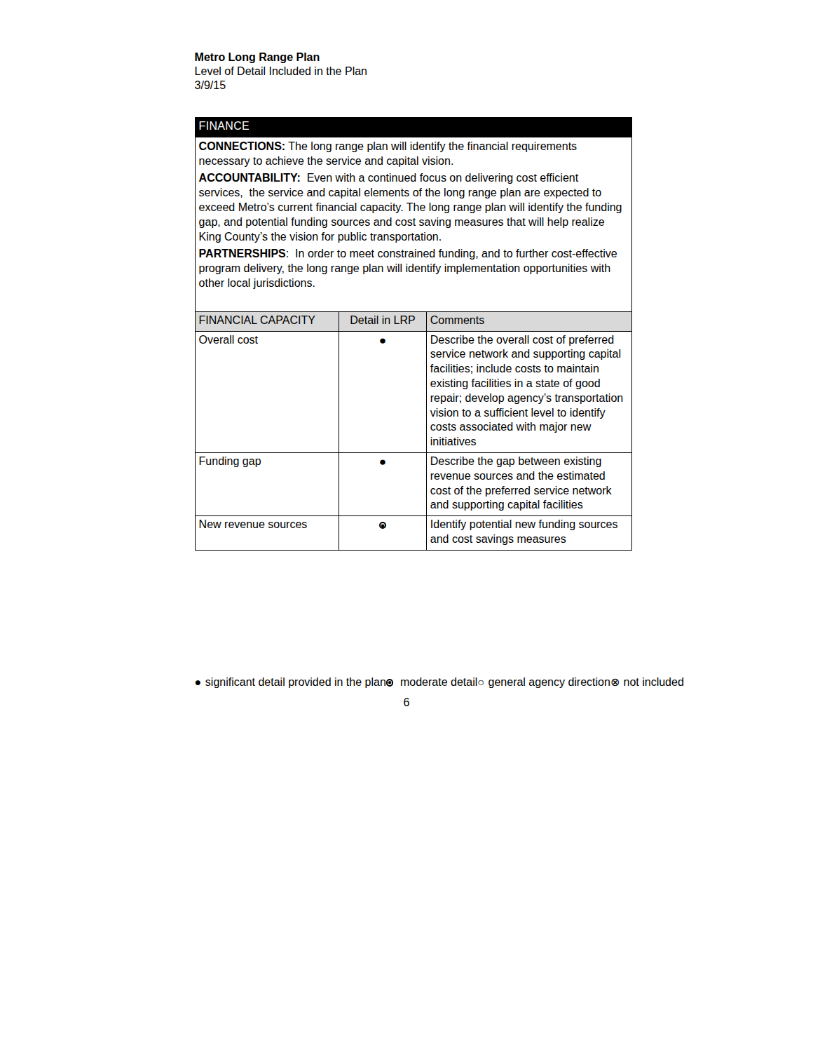Metro Long Range Plan
Level of Detail Included in the Plan
3/9/15
| FINANCE |
| CONNECTIONS: The long range plan will identify the financial requirements necessary to achieve the service and capital vision. ACCOUNTABILITY: Even with a continued focus on delivering cost efficient services, the service and capital elements of the long range plan are expected to exceed Metro’s current financial capacity. The long range plan will identify the funding gap, and potential funding sources and cost saving measures that will help realize King County’s the vision for public transportation. PARTNERSHIPS : In order to meet constrained funding, and to further cost-effective program delivery, the long range plan will identify implementation opportunities with other local jurisdictions. |
| FINANCIAL CAPACITY | Detail in LRP | Comments |
| Overall cost | | Describe the overall cost of preferred service network and supporting capital facilities; include costs to maintain existing facilities in a state of good repair; develop agency’s transportation vision to a sufficient level to identify costs associated with major new initiatives |
| Funding gap | | Describe the gap between existing revenue sources and the estimated cost of the preferred service network and supporting capital facilities |
| New revenue sources | | Identify potential new funding sources and cost savings measures |
significant detail provided in the plan moderate detail general agency direction not included
6